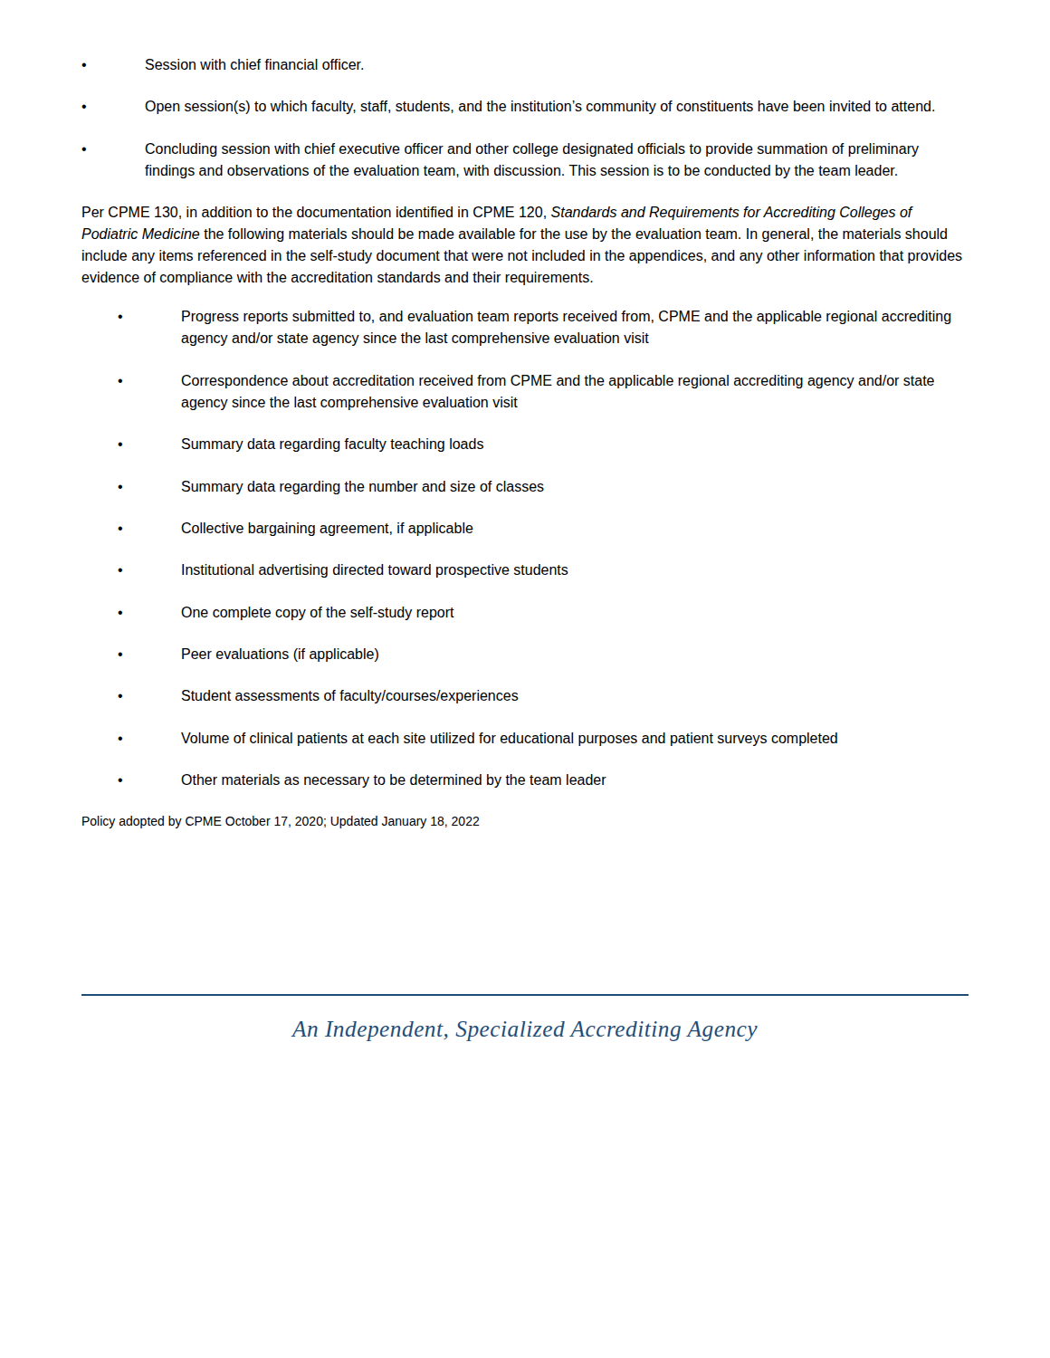Session with chief financial officer.
Open session(s) to which faculty, staff, students, and the institution’s community of constituents have been invited to attend.
Concluding session with chief executive officer and other college designated officials to provide summation of preliminary findings and observations of the evaluation team, with discussion. This session is to be conducted by the team leader.
Per CPME 130, in addition to the documentation identified in CPME 120, Standards and Requirements for Accrediting Colleges of Podiatric Medicine the following materials should be made available for the use by the evaluation team. In general, the materials should include any items referenced in the self-study document that were not included in the appendices, and any other information that provides evidence of compliance with the accreditation standards and their requirements.
Progress reports submitted to, and evaluation team reports received from, CPME and the applicable regional accrediting agency and/or state agency since the last comprehensive evaluation visit
Correspondence about accreditation received from CPME and the applicable regional accrediting agency and/or state agency since the last comprehensive evaluation visit
Summary data regarding faculty teaching loads
Summary data regarding the number and size of classes
Collective bargaining agreement, if applicable
Institutional advertising directed toward prospective students
One complete copy of the self-study report
Peer evaluations (if applicable)
Student assessments of faculty/courses/experiences
Volume of clinical patients at each site utilized for educational purposes and patient surveys completed
Other materials as necessary to be determined by the team leader
Policy adopted by CPME October 17, 2020; Updated January 18, 2022
An Independent, Specialized Accrediting Agency